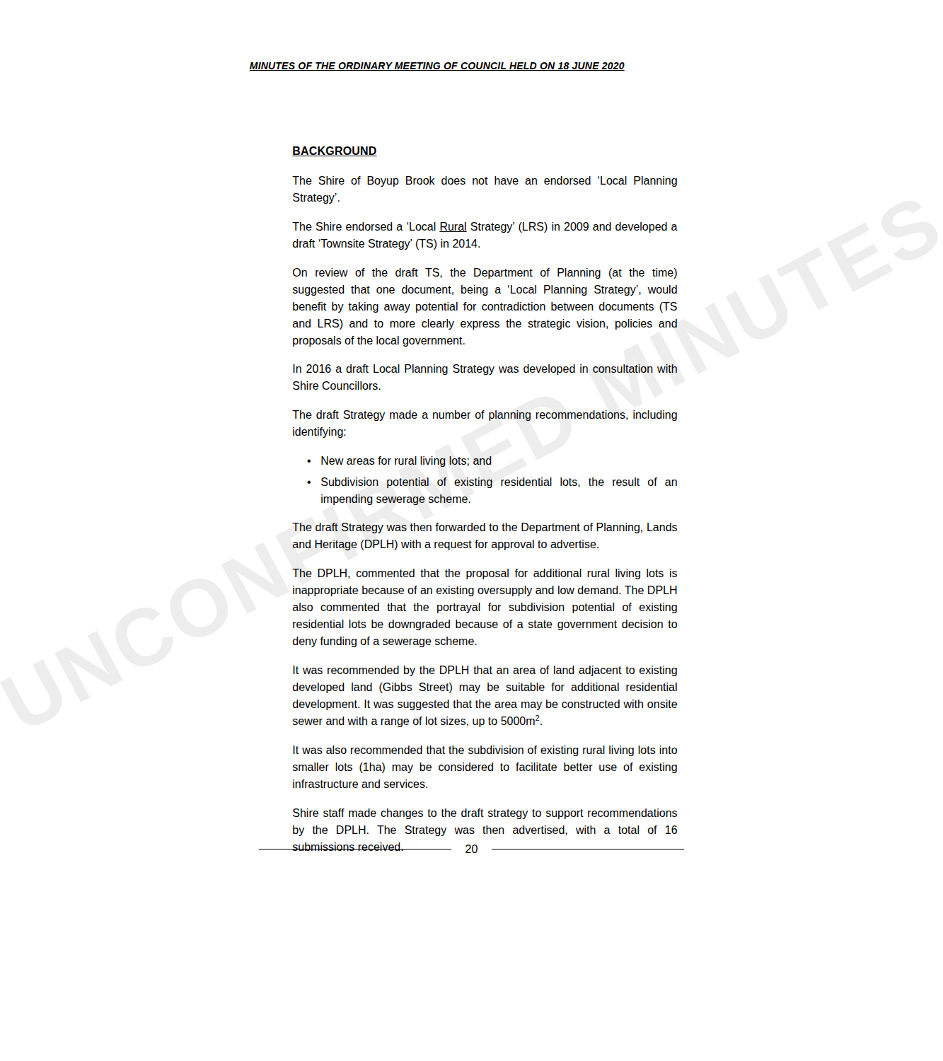UNCONFIRMED MINUTES
MINUTES OF THE ORDINARY MEETING OF COUNCIL HELD ON 18 JUNE 2020
BACKGROUND
The Shire of Boyup Brook does not have an endorsed ‘Local Planning Strategy’.
The Shire endorsed a ‘Local Rural Strategy’ (LRS) in 2009 and developed a draft ‘Townsite Strategy’ (TS) in 2014.
On review of the draft TS, the Department of Planning (at the time) suggested that one document, being a ‘Local Planning Strategy’, would benefit by taking away potential for contradiction between documents (TS and LRS) and to more clearly express the strategic vision, policies and proposals of the local government.
In 2016 a draft Local Planning Strategy was developed in consultation with Shire Councillors.
The draft Strategy made a number of planning recommendations, including identifying:
New areas for rural living lots; and
Subdivision potential of existing residential lots, the result of an impending sewerage scheme.
The draft Strategy was then forwarded to the Department of Planning, Lands and Heritage (DPLH) with a request for approval to advertise.
The DPLH, commented that the proposal for additional rural living lots is inappropriate because of an existing oversupply and low demand. The DPLH also commented that the portrayal for subdivision potential of existing residential lots be downgraded because of a state government decision to deny funding of a sewerage scheme.
It was recommended by the DPLH that an area of land adjacent to existing developed land (Gibbs Street) may be suitable for additional residential development. It was suggested that the area may be constructed with onsite sewer and with a range of lot sizes, up to 5000m2.
It was also recommended that the subdivision of existing rural living lots into smaller lots (1ha) may be considered to facilitate better use of existing infrastructure and services.
Shire staff made changes to the draft strategy to support recommendations by the DPLH. The Strategy was then advertised, with a total of 16 submissions received.
20